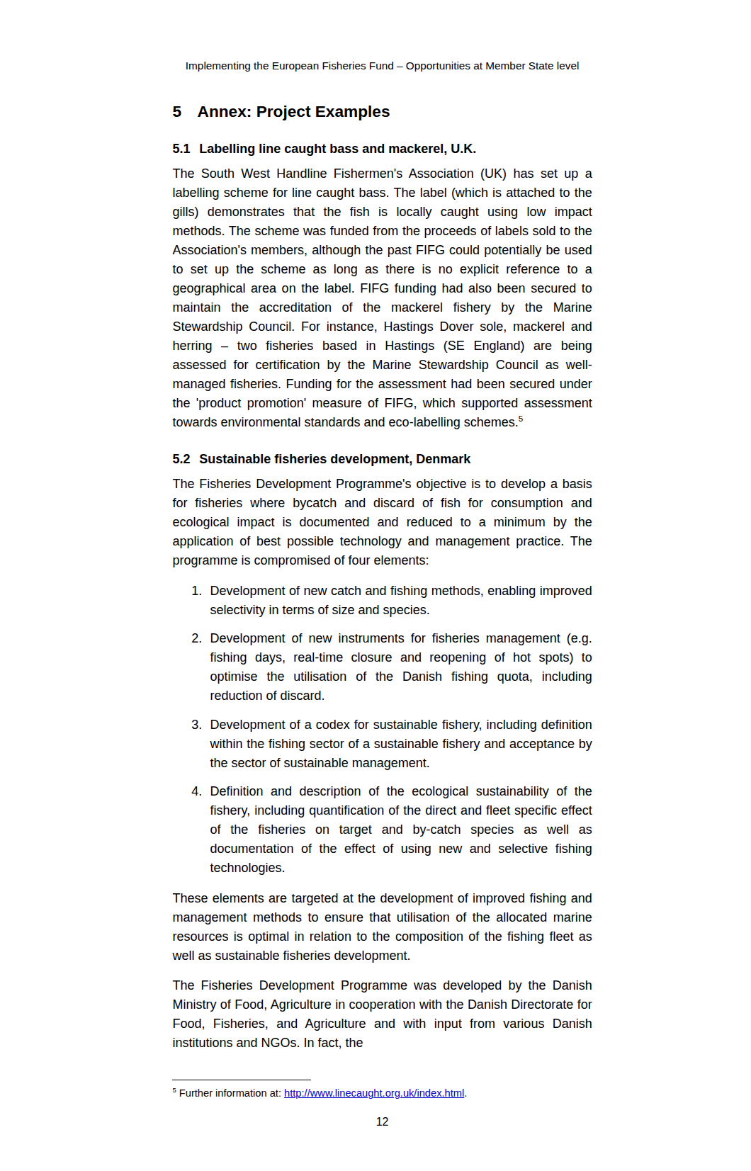Implementing the European Fisheries Fund – Opportunities at Member State level
5 Annex: Project Examples
5.1 Labelling line caught bass and mackerel, U.K.
The South West Handline Fishermen's Association (UK) has set up a labelling scheme for line caught bass. The label (which is attached to the gills) demonstrates that the fish is locally caught using low impact methods. The scheme was funded from the proceeds of labels sold to the Association's members, although the past FIFG could potentially be used to set up the scheme as long as there is no explicit reference to a geographical area on the label. FIFG funding had also been secured to maintain the accreditation of the mackerel fishery by the Marine Stewardship Council. For instance, Hastings Dover sole, mackerel and herring – two fisheries based in Hastings (SE England) are being assessed for certification by the Marine Stewardship Council as well-managed fisheries. Funding for the assessment had been secured under the 'product promotion' measure of FIFG, which supported assessment towards environmental standards and eco-labelling schemes.5
5.2 Sustainable fisheries development, Denmark
The Fisheries Development Programme's objective is to develop a basis for fisheries where bycatch and discard of fish for consumption and ecological impact is documented and reduced to a minimum by the application of best possible technology and management practice. The programme is compromised of four elements:
Development of new catch and fishing methods, enabling improved selectivity in terms of size and species.
Development of new instruments for fisheries management (e.g. fishing days, real-time closure and reopening of hot spots) to optimise the utilisation of the Danish fishing quota, including reduction of discard.
Development of a codex for sustainable fishery, including definition within the fishing sector of a sustainable fishery and acceptance by the sector of sustainable management.
Definition and description of the ecological sustainability of the fishery, including quantification of the direct and fleet specific effect of the fisheries on target and by-catch species as well as documentation of the effect of using new and selective fishing technologies.
These elements are targeted at the development of improved fishing and management methods to ensure that utilisation of the allocated marine resources is optimal in relation to the composition of the fishing fleet as well as sustainable fisheries development.
The Fisheries Development Programme was developed by the Danish Ministry of Food, Agriculture in cooperation with the Danish Directorate for Food, Fisheries, and Agriculture and with input from various Danish institutions and NGOs. In fact, the
5 Further information at: http://www.linecaught.org.uk/index.html.
12